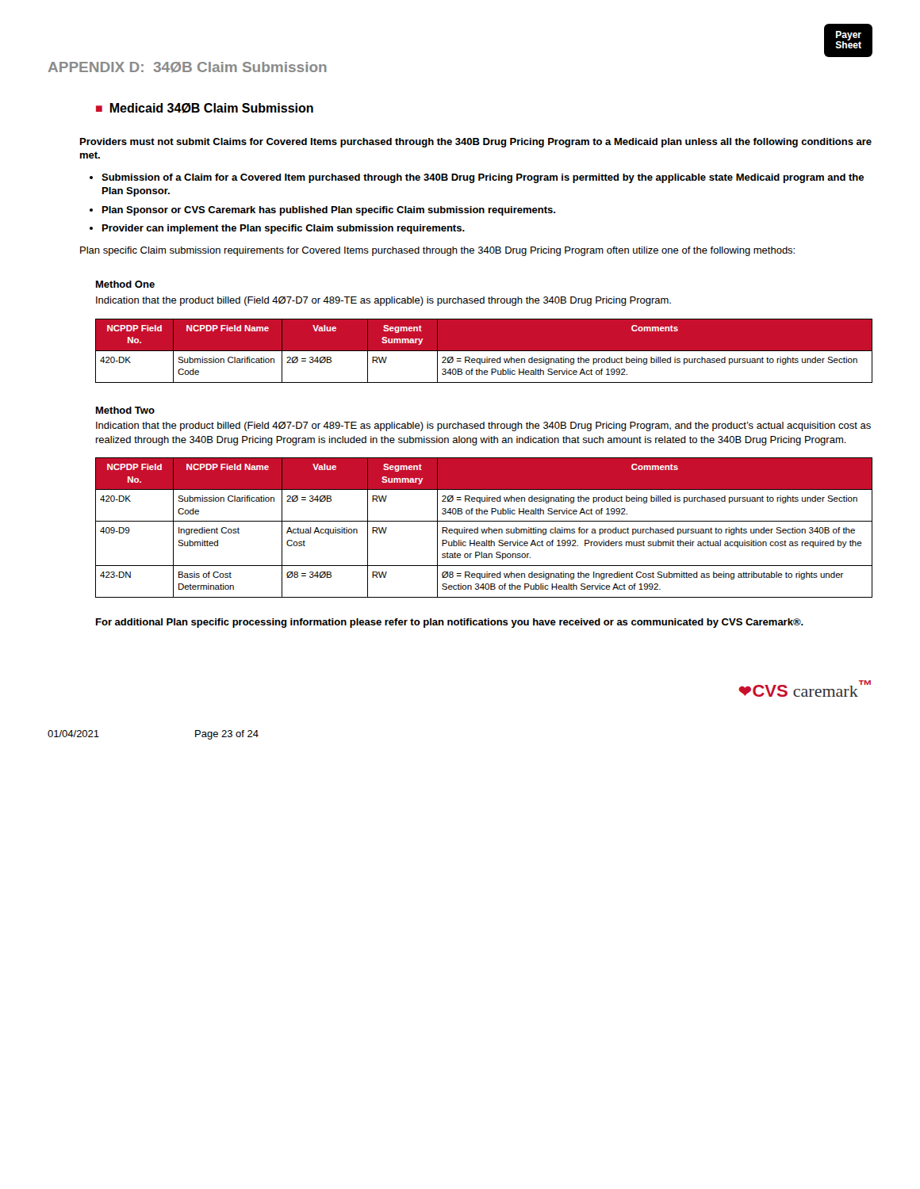Payer
Sheet
APPENDIX D: 34ØB Claim Submission
■Medicaid 34ØB Claim Submission
Providers must not submit Claims for Covered Items purchased through the 340B Drug Pricing Program to a Medicaid plan unless all the following conditions are met.
Submission of a Claim for a Covered Item purchased through the 340B Drug Pricing Program is permitted by the applicable state Medicaid program and the Plan Sponsor.
Plan Sponsor or CVS Caremark has published Plan specific Claim submission requirements.
Provider can implement the Plan specific Claim submission requirements.
Plan specific Claim submission requirements for Covered Items purchased through the 340B Drug Pricing Program often utilize one of the following methods:
Method One
Indication that the product billed (Field 4Ø7-D7 or 489-TE as applicable) is purchased through the 340B Drug Pricing Program.
| NCPDP Field No. | NCPDP Field Name | Value | Segment Summary | Comments |
| --- | --- | --- | --- | --- |
| 420-DK | Submission Clarification Code | 2Ø = 34ØB | RW | 2Ø = Required when designating the product being billed is purchased pursuant to rights under Section 340B of the Public Health Service Act of 1992. |
Method Two
Indication that the product billed (Field 4Ø7-D7 or 489-TE as applicable) is purchased through the 340B Drug Pricing Program, and the product’s actual acquisition cost as realized through the 340B Drug Pricing Program is included in the submission along with an indication that such amount is related to the 340B Drug Pricing Program.
| NCPDP Field No. | NCPDP Field Name | Value | Segment Summary | Comments |
| --- | --- | --- | --- | --- |
| 420-DK | Submission Clarification Code | 2Ø = 34ØB | RW | 2Ø = Required when designating the product being billed is purchased pursuant to rights under Section 340B of the Public Health Service Act of 1992. |
| 409-D9 | Ingredient Cost Submitted | Actual Acquisition Cost | RW | Required when submitting claims for a product purchased pursuant to rights under Section 340B of the Public Health Service Act of 1992. Providers must submit their actual acquisition cost as required by the state or Plan Sponsor. |
| 423-DN | Basis of Cost Determination | Ø8 = 34ØB | RW | Ø8 = Required when designating the Ingredient Cost Submitted as being attributable to rights under Section 340B of the Public Health Service Act of 1992. |
For additional Plan specific processing information please refer to plan notifications you have received or as communicated by CVS Caremark®.
❤CVS caremark™
01/04/2021 Page 23 of 24